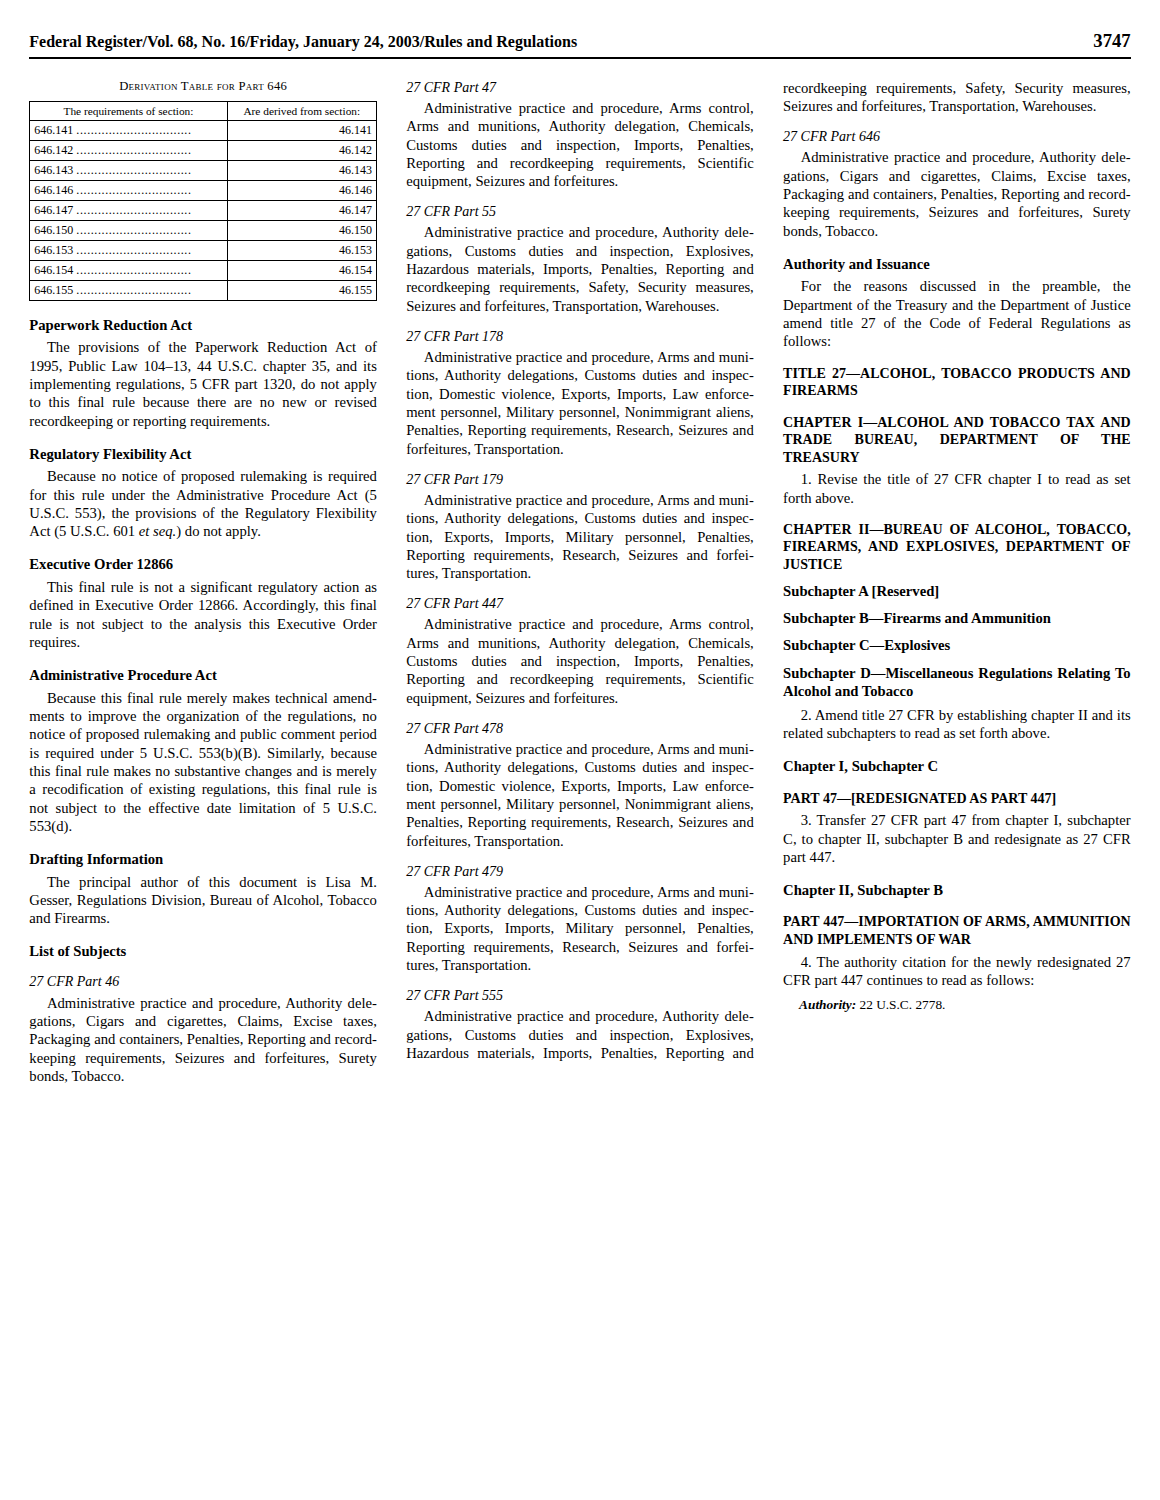Federal Register/Vol. 68, No. 16/Friday, January 24, 2003/Rules and Regulations
3747
Derivation Table for Part 646
| The requirements of section: | Are derived from section: |
| --- | --- |
| 646.141 ................................ | 46.141 |
| 646.142 ................................ | 46.142 |
| 646.143 ................................ | 46.143 |
| 646.146 ................................ | 46.146 |
| 646.147 ................................ | 46.147 |
| 646.150 ................................ | 46.150 |
| 646.153 ................................ | 46.153 |
| 646.154 ................................ | 46.154 |
| 646.155 ................................ | 46.155 |
Paperwork Reduction Act
The provisions of the Paperwork Reduction Act of 1995, Public Law 104–13, 44 U.S.C. chapter 35, and its implementing regulations, 5 CFR part 1320, do not apply to this final rule because there are no new or revised recordkeeping or reporting requirements.
Regulatory Flexibility Act
Because no notice of proposed rulemaking is required for this rule under the Administrative Procedure Act (5 U.S.C. 553), the provisions of the Regulatory Flexibility Act (5 U.S.C. 601 et seq.) do not apply.
Executive Order 12866
This final rule is not a significant regulatory action as defined in Executive Order 12866. Accordingly, this final rule is not subject to the analysis this Executive Order requires.
Administrative Procedure Act
Because this final rule merely makes technical amendments to improve the organization of the regulations, no notice of proposed rulemaking and public comment period is required under 5 U.S.C. 553(b)(B). Similarly, because this final rule makes no substantive changes and is merely a recodification of existing regulations, this final rule is not subject to the effective date limitation of 5 U.S.C. 553(d).
Drafting Information
The principal author of this document is Lisa M. Gesser, Regulations Division, Bureau of Alcohol, Tobacco and Firearms.
List of Subjects
27 CFR Part 46
Administrative practice and procedure, Authority delegations, Cigars and cigarettes, Claims, Excise taxes, Packaging and containers, Penalties, Reporting and recordkeeping requirements, Seizures and forfeitures, Surety bonds, Tobacco.
27 CFR Part 47
Administrative practice and procedure, Arms control, Arms and munitions, Authority delegation, Chemicals, Customs duties and inspection, Imports, Penalties, Reporting and recordkeeping requirements, Scientific equipment, Seizures and forfeitures.
27 CFR Part 55
Administrative practice and procedure, Authority delegations, Customs duties and inspection, Explosives, Hazardous materials, Imports, Penalties, Reporting and recordkeeping requirements, Safety, Security measures, Seizures and forfeitures, Transportation, Warehouses.
27 CFR Part 178
Administrative practice and procedure, Arms and munitions, Authority delegations, Customs duties and inspection, Domestic violence, Exports, Imports, Law enforcement personnel, Military personnel, Nonimmigrant aliens, Penalties, Reporting requirements, Research, Seizures and forfeitures, Transportation.
27 CFR Part 179
Administrative practice and procedure, Arms and munitions, Authority delegations, Customs duties and inspection, Exports, Imports, Military personnel, Penalties, Reporting requirements, Research, Seizures and forfeitures, Transportation.
27 CFR Part 447
Administrative practice and procedure, Arms control, Arms and munitions, Authority delegation, Chemicals, Customs duties and inspection, Imports, Penalties, Reporting and recordkeeping requirements, Scientific equipment, Seizures and forfeitures.
27 CFR Part 478
Administrative practice and procedure, Arms and munitions, Authority delegations, Customs duties and inspection, Domestic violence, Exports, Imports, Law enforcement personnel, Military personnel, Nonimmigrant aliens, Penalties, Reporting requirements, Research, Seizures and forfeitures, Transportation.
27 CFR Part 479
Administrative practice and procedure, Arms and munitions, Authority delegations, Customs duties and inspection, Exports, Imports, Military personnel, Penalties, Reporting requirements, Research, Seizures and forfeitures, Transportation.
27 CFR Part 555
Administrative practice and procedure, Authority delegations, Customs duties and inspection, Explosives, Hazardous materials, Imports, Penalties, Reporting and recordkeeping requirements, Safety, Security measures, Seizures and forfeitures, Transportation, Warehouses.
27 CFR Part 646
Administrative practice and procedure, Authority delegations, Cigars and cigarettes, Claims, Excise taxes, Packaging and containers, Penalties, Reporting and recordkeeping requirements, Seizures and forfeitures, Surety bonds, Tobacco.
Authority and Issuance
For the reasons discussed in the preamble, the Department of the Treasury and the Department of Justice amend title 27 of the Code of Federal Regulations as follows:
Title 27—Alcohol, Tobacco Products and Firearms
Chapter I—Alcohol and Tobacco Tax and Trade Bureau, Department of the Treasury
1. Revise the title of 27 CFR chapter I to read as set forth above.
Chapter II—Bureau of Alcohol, Tobacco, Firearms, and Explosives, Department of Justice
Subchapter A [Reserved]
Subchapter B—Firearms and Ammunition
Subchapter C—Explosives
Subchapter D—Miscellaneous Regulations Relating To Alcohol and Tobacco
2. Amend title 27 CFR by establishing chapter II and its related subchapters to read as set forth above.
Chapter I, Subchapter C
PART 47—[REDESIGNATED AS PART 447]
3. Transfer 27 CFR part 47 from chapter I, subchapter C, to chapter II, subchapter B and redesignate as 27 CFR part 447.
Chapter II, Subchapter B
PART 447—IMPORTATION OF ARMS, AMMUNITION AND IMPLEMENTS OF WAR
4. The authority citation for the newly redesignated 27 CFR part 447 continues to read as follows:
Authority: 22 U.S.C. 2778.